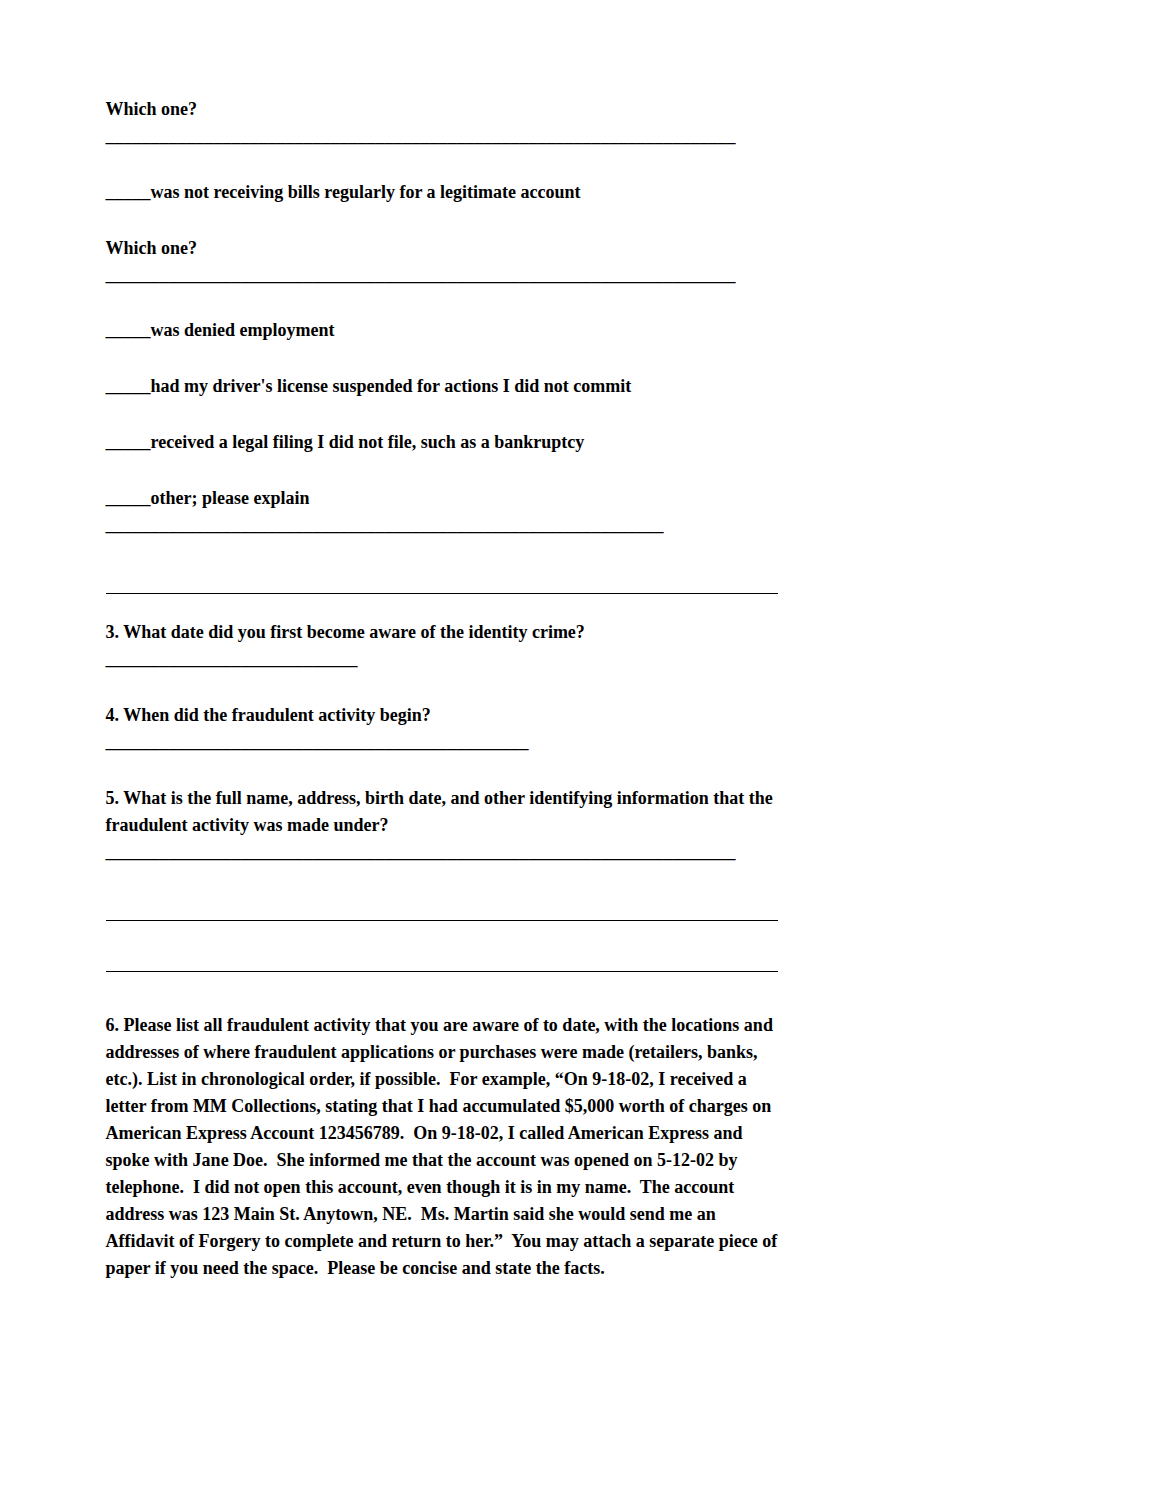Which one? ______________________________________________________________________
_____was not receiving bills regularly for a legitimate account
Which one? ______________________________________________________________________
_____was denied employment
_____had my driver's license suspended for actions I did not commit
_____received a legal filing I did not file, such as a bankruptcy
_____other; please explain ______________________________________________________________
3. What date did you first become aware of the identity crime? ____________________________
4. When did the fraudulent activity begin? _______________________________________________
5. What is the full name, address, birth date, and other identifying information that the fraudulent activity was made under? ______________________________________________________________________
6. Please list all fraudulent activity that you are aware of to date, with the locations and addresses of where fraudulent applications or purchases were made (retailers, banks, etc.). List in chronological order, if possible. For example, “On 9-18-02, I received a letter from MM Collections, stating that I had accumulated $5,000 worth of charges on American Express Account 123456789. On 9-18-02, I called American Express and spoke with Jane Doe. She informed me that the account was opened on 5-12-02 by telephone. I did not open this account, even though it is in my name. The account address was 123 Main St. Anytown, NE. Ms. Martin said she would send me an Affidavit of Forgery to complete and return to her.” You may attach a separate piece of paper if you need the space. Please be concise and state the facts.